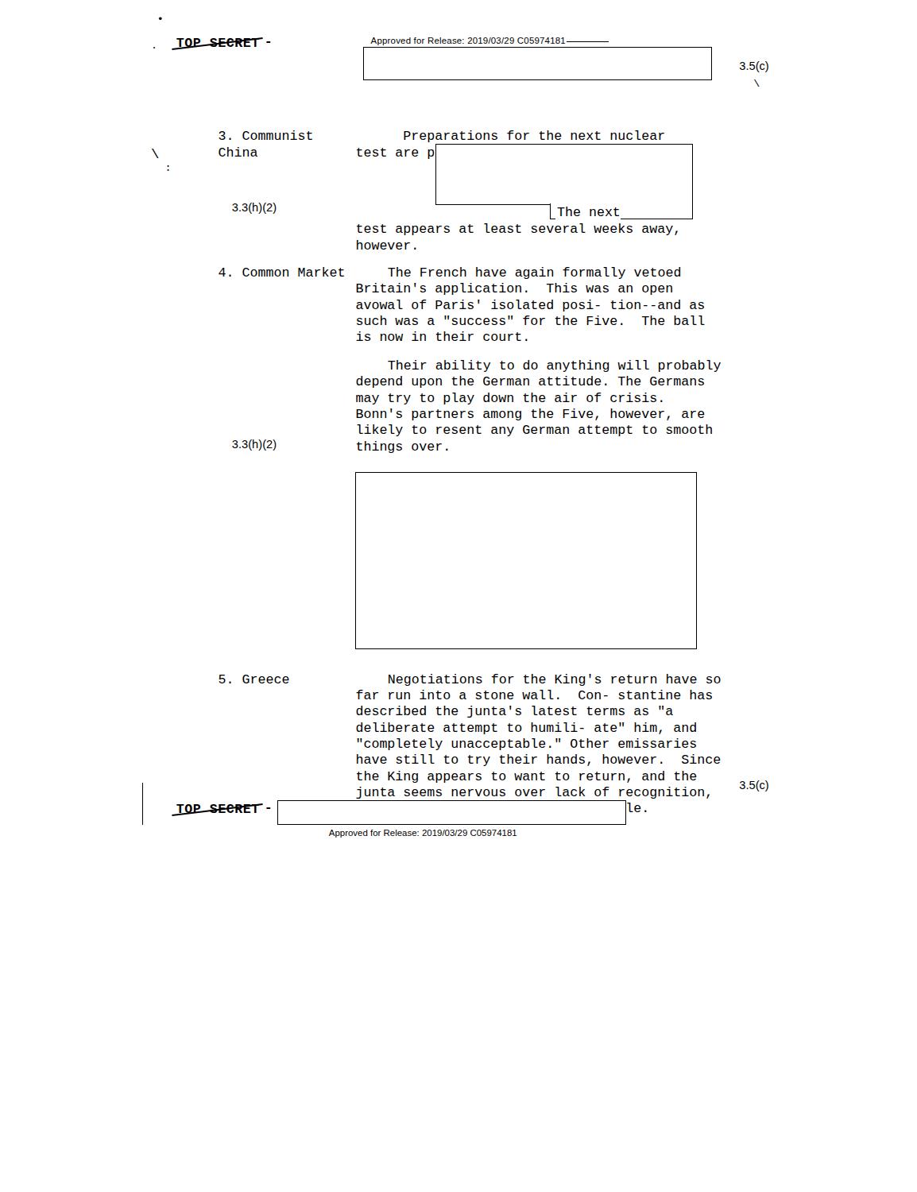• . \ : \
TOP SECRET
-
Approved for Release: 2019/03/29 C05974181
3.5(c)
3. Communist China
3.3(h)(2)
Preparations for the next nuclear
test are progressing.
The next
test appears at least several weeks away,
however.
4. Common Market
3.3(h)(2)
The French have again formally vetoed Britain's application. This was an open avowal of Paris' isolated posi- tion--and as such was a "success" for the Five. The ball is now in their court.
Their ability to do anything will probably depend upon the German attitude. The Germans may try to play down the air of crisis. Bonn's partners among the Five, however, are likely to resent any German attempt to smooth things over.
5. Greece
Negotiations for the King's return have so far run into a stone wall. Con- stantine has described the junta's latest terms as "a deliberate attempt to humili- ate" him, and "completely unacceptable." Other emissaries have still to try their hands, however. Since the King appears to want to return, and the junta seems nervous over lack of recognition, an ac- commodation is still possible.
3.5(c)
TOP SECRET
-
Approved for Release: 2019/03/29 C05974181